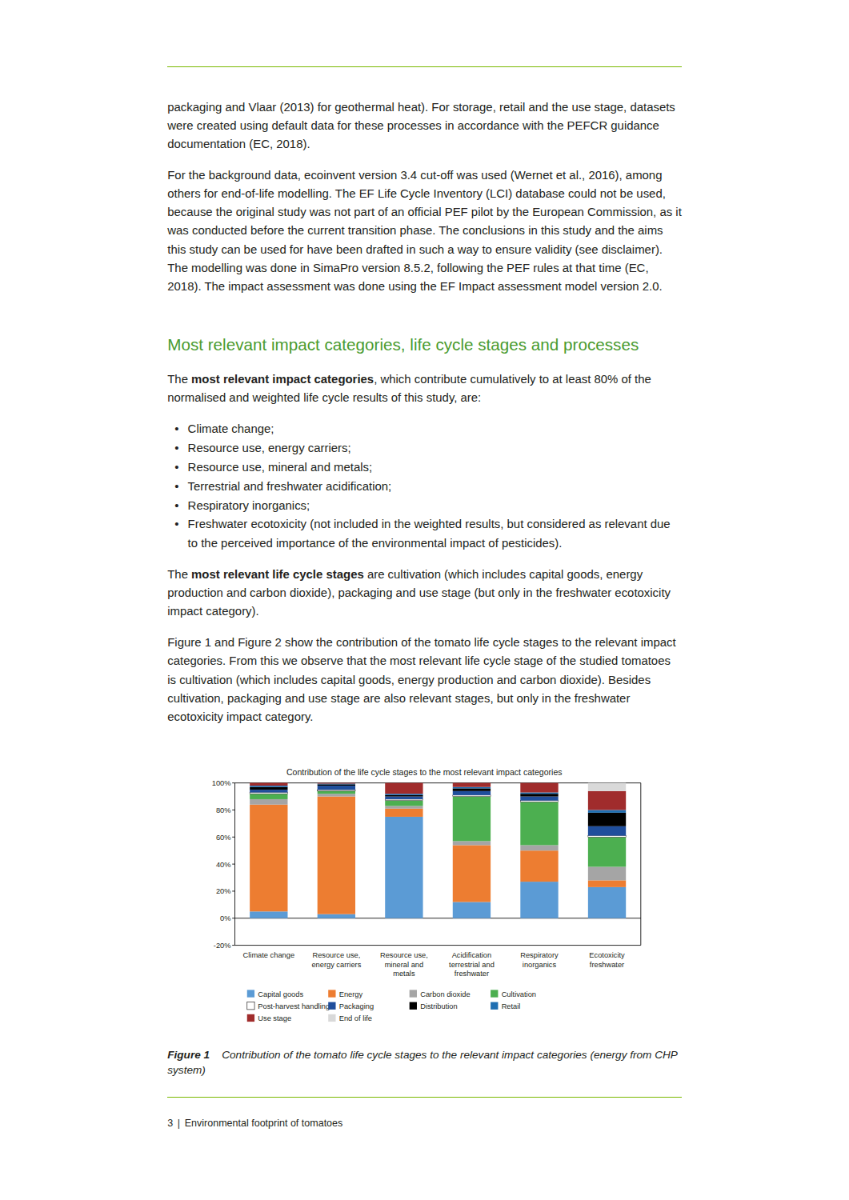packaging and Vlaar (2013) for geothermal heat). For storage, retail and the use stage, datasets were created using default data for these processes in accordance with the PEFCR guidance documentation (EC, 2018).
For the background data, ecoinvent version 3.4 cut-off was used (Wernet et al., 2016), among others for end-of-life modelling. The EF Life Cycle Inventory (LCI) database could not be used, because the original study was not part of an official PEF pilot by the European Commission, as it was conducted before the current transition phase. The conclusions in this study and the aims this study can be used for have been drafted in such a way to ensure validity (see disclaimer). The modelling was done in SimaPro version 8.5.2, following the PEF rules at that time (EC, 2018). The impact assessment was done using the EF Impact assessment model version 2.0.
Most relevant impact categories, life cycle stages and processes
The most relevant impact categories, which contribute cumulatively to at least 80% of the normalised and weighted life cycle results of this study, are:
Climate change;
Resource use, energy carriers;
Resource use, mineral and metals;
Terrestrial and freshwater acidification;
Respiratory inorganics;
Freshwater ecotoxicity (not included in the weighted results, but considered as relevant due to the perceived importance of the environmental impact of pesticides).
The most relevant life cycle stages are cultivation (which includes capital goods, energy production and carbon dioxide), packaging and use stage (but only in the freshwater ecotoxicity impact category).
Figure 1 and Figure 2 show the contribution of the tomato life cycle stages to the relevant impact categories. From this we observe that the most relevant life cycle stage of the studied tomatoes is cultivation (which includes capital goods, energy production and carbon dioxide). Besides cultivation, packaging and use stage are also relevant stages, but only in the freshwater ecotoxicity impact category.
Contribution of the life cycle stages to the most relevant impact categories 100% 80% 60% 40% 20% 0% -20% Climate change Resource use, energy carriers Resource use, mineral and metals Acidification terrestrial and freshwater Respiratory inorganics Ecotoxicity freshwater Capital goods Energy Carbon dioxide Cultivation Post-harvest handling Packaging Distribution Retail Use stage End of life
Figure 1 Contribution of the tomato life cycle stages to the relevant impact categories (energy from CHP system)
3|Environmental footprint of tomatoes